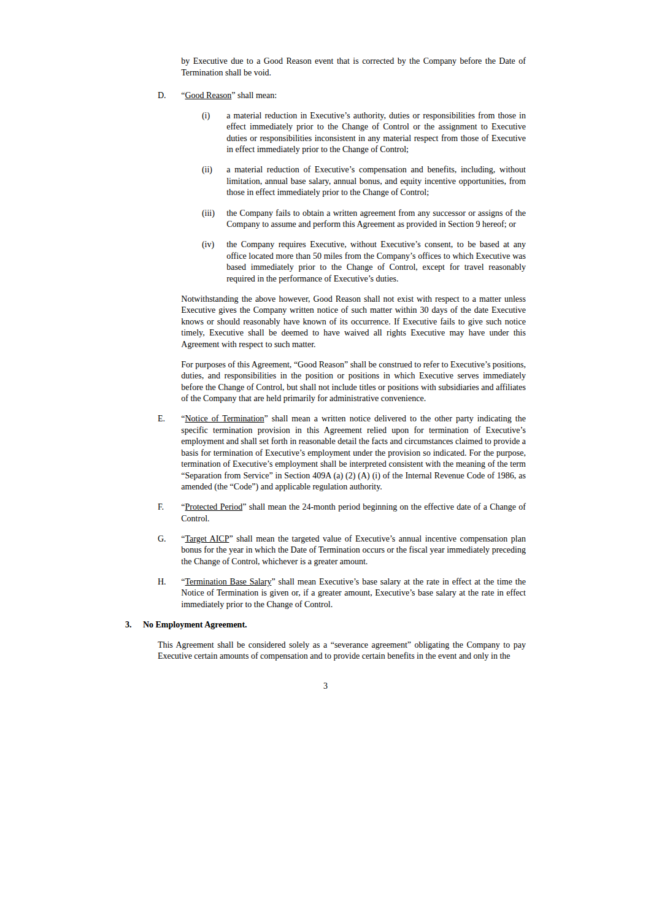by Executive due to a Good Reason event that is corrected by the Company before the Date of Termination shall be void.
D.
“Good Reason” shall mean:
(i)
a material reduction in Executive’s authority, duties or responsibilities from those in effect immediately prior to the Change of Control or the assignment to Executive duties or responsibilities inconsistent in any material respect from those of Executive in effect immediately prior to the Change of Control;
(ii)
a material reduction of Executive’s compensation and benefits, including, without limitation, annual base salary, annual bonus, and equity incentive opportunities, from those in effect immediately prior to the Change of Control;
(iii)
the Company fails to obtain a written agreement from any successor or assigns of the Company to assume and perform this Agreement as provided in Section 9 hereof; or
(iv)
the Company requires Executive, without Executive’s consent, to be based at any office located more than 50 miles from the Company’s offices to which Executive was based immediately prior to the Change of Control, except for travel reasonably required in the performance of Executive’s duties.
Notwithstanding the above however, Good Reason shall not exist with respect to a matter unless Executive gives the Company written notice of such matter within 30 days of the date Executive knows or should reasonably have known of its occurrence. If Executive fails to give such notice timely, Executive shall be deemed to have waived all rights Executive may have under this Agreement with respect to such matter.
For purposes of this Agreement, “Good Reason” shall be construed to refer to Executive’s positions, duties, and responsibilities in the position or positions in which Executive serves immediately before the Change of Control, but shall not include titles or positions with subsidiaries and affiliates of the Company that are held primarily for administrative convenience.
E.
“Notice of Termination” shall mean a written notice delivered to the other party indicating the specific termination provision in this Agreement relied upon for termination of Executive’s employment and shall set forth in reasonable detail the facts and circumstances claimed to provide a basis for termination of Executive’s employment under the provision so indicated. For the purpose, termination of Executive’s employment shall be interpreted consistent with the meaning of the term “Separation from Service” in Section 409A (a) (2) (A) (i) of the Internal Revenue Code of 1986, as amended (the “Code”) and applicable regulation authority.
F.
“Protected Period” shall mean the 24-month period beginning on the effective date of a Change of Control.
G.
“Target AICP” shall mean the targeted value of Executive’s annual incentive compensation plan bonus for the year in which the Date of Termination occurs or the fiscal year immediately preceding the Change of Control, whichever is a greater amount.
H.
“Termination Base Salary” shall mean Executive’s base salary at the rate in effect at the time the Notice of Termination is given or, if a greater amount, Executive’s base salary at the rate in effect immediately prior to the Change of Control.
3. No Employment Agreement.
This Agreement shall be considered solely as a “severance agreement” obligating the Company to pay Executive certain amounts of compensation and to provide certain benefits in the event and only in the
3